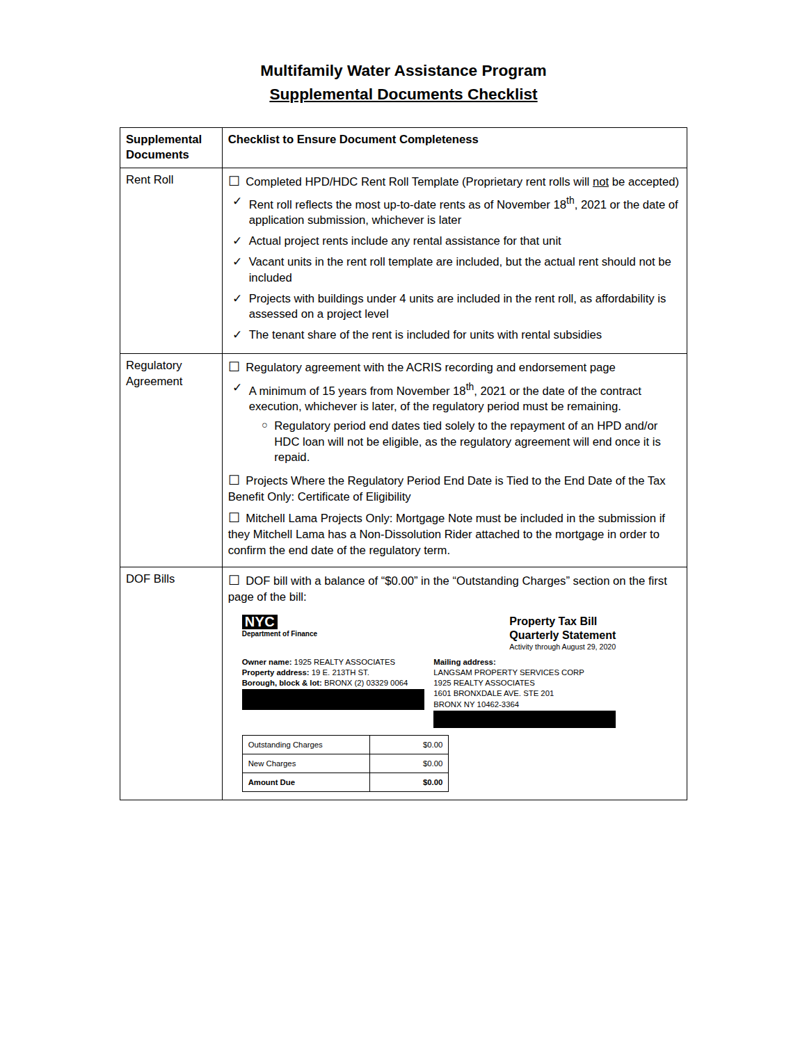Multifamily Water Assistance Program
Supplemental Documents Checklist
| Supplemental Documents | Checklist to Ensure Document Completeness |
| --- | --- |
| Rent Roll | Completed HPD/HDC Rent Roll Template (Proprietary rent rolls will not be accepted) Rent roll reflects the most up-to-date rents as of November 18 th , 2021 or the date of application submission, whichever is later Actual project rents include any rental assistance for that unit Vacant units in the rent roll template are included, but the actual rent should not be included Projects with buildings under 4 units are included in the rent roll, as affordability is assessed on a project level The tenant share of the rent is included for units with rental subsidies |
| Regulatory Agreement | Regulatory agreement with the ACRIS recording and endorsement page A minimum of 15 years from November 18 th , 2021 or the date of the contract execution, whichever is later, of the regulatory period must be remaining. Regulatory period end dates tied solely to the repayment of an HPD and/or HDC loan will not be eligible, as the regulatory agreement will end once it is repaid. Projects Where the Regulatory Period End Date is Tied to the End Date of the Tax Benefit Only: Certificate of Eligibility Mitchell Lama Projects Only: Mortgage Note must be included in the submission if they Mitchell Lama has a Non-Dissolution Rider attached to the mortgage in order to confirm the end date of the regulatory term. |
| DOF Bills | DOF bill with a balance of “$0.00” in the “Outstanding Charges” section on the first page of the bill: NYC Department of Finance Property Tax Bill Quarterly Statement Activity through August 29, 2020 Owner name: 1925 REALTY ASSOCIATES Property address: 19 E. 213TH ST. Borough, block & lot: BRONX (2) 03329 0064 Mailing address: LANGSAM PROPERTY SERVICES CORP 1925 REALTY ASSOCIATES 1601 BRONXDALE AVE. STE 201 BRONX NY 10462-3364 / Outstanding Charges / $0.00 / / New Charges / $0.00 / / Amount Due / $0.00 / |